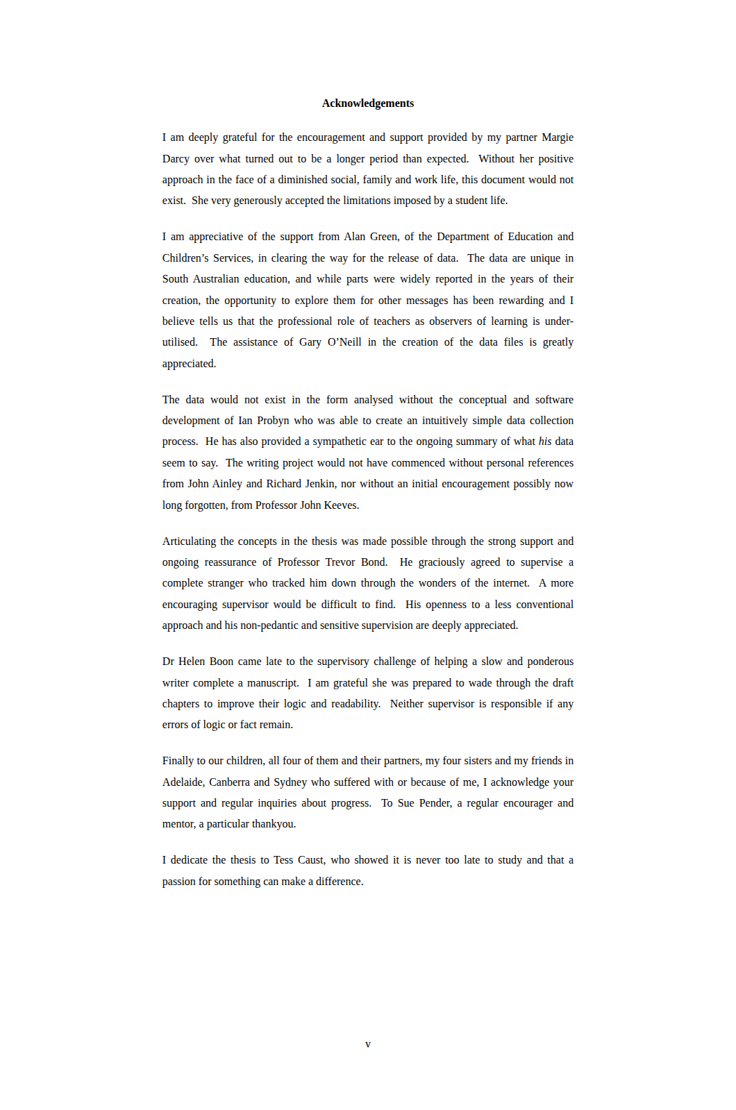Acknowledgements
I am deeply grateful for the encouragement and support provided by my partner Margie Darcy over what turned out to be a longer period than expected. Without her positive approach in the face of a diminished social, family and work life, this document would not exist. She very generously accepted the limitations imposed by a student life.
I am appreciative of the support from Alan Green, of the Department of Education and Children’s Services, in clearing the way for the release of data. The data are unique in South Australian education, and while parts were widely reported in the years of their creation, the opportunity to explore them for other messages has been rewarding and I believe tells us that the professional role of teachers as observers of learning is under-utilised. The assistance of Gary O’Neill in the creation of the data files is greatly appreciated.
The data would not exist in the form analysed without the conceptual and software development of Ian Probyn who was able to create an intuitively simple data collection process. He has also provided a sympathetic ear to the ongoing summary of what his data seem to say. The writing project would not have commenced without personal references from John Ainley and Richard Jenkin, nor without an initial encouragement possibly now long forgotten, from Professor John Keeves.
Articulating the concepts in the thesis was made possible through the strong support and ongoing reassurance of Professor Trevor Bond. He graciously agreed to supervise a complete stranger who tracked him down through the wonders of the internet. A more encouraging supervisor would be difficult to find. His openness to a less conventional approach and his non-pedantic and sensitive supervision are deeply appreciated.
Dr Helen Boon came late to the supervisory challenge of helping a slow and ponderous writer complete a manuscript. I am grateful she was prepared to wade through the draft chapters to improve their logic and readability. Neither supervisor is responsible if any errors of logic or fact remain.
Finally to our children, all four of them and their partners, my four sisters and my friends in Adelaide, Canberra and Sydney who suffered with or because of me, I acknowledge your support and regular inquiries about progress. To Sue Pender, a regular encourager and mentor, a particular thankyou.
I dedicate the thesis to Tess Caust, who showed it is never too late to study and that a passion for something can make a difference.
v